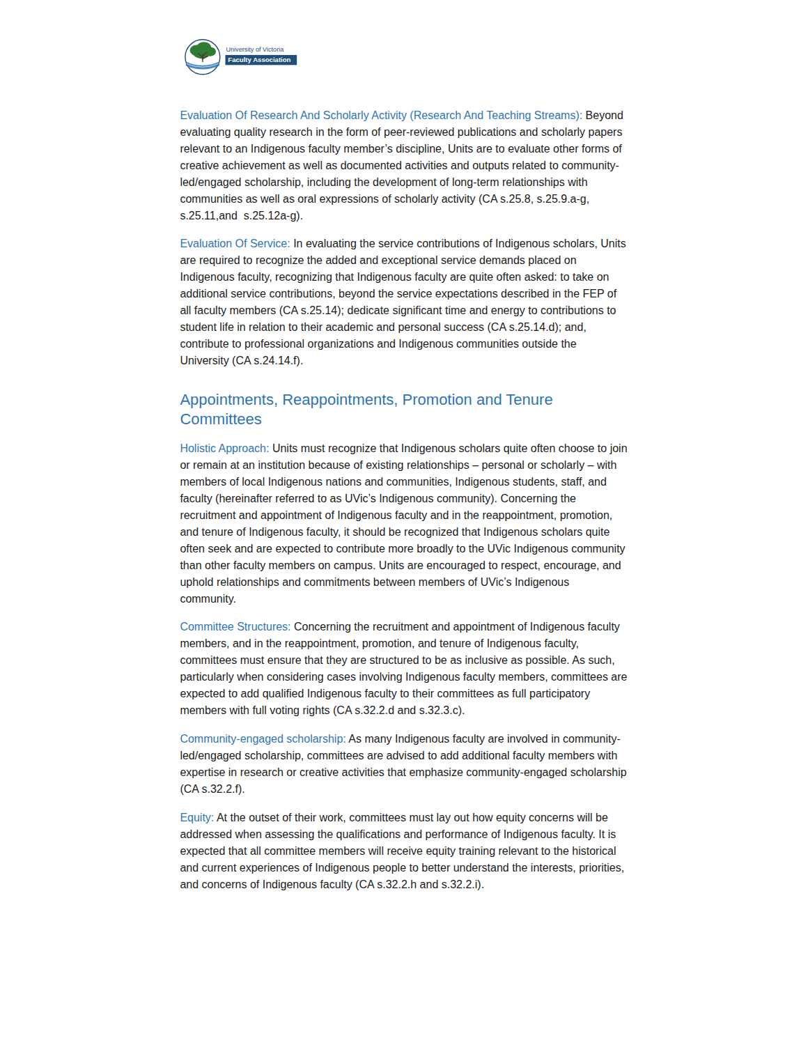University of Victoria Faculty Association
Evaluation Of Research And Scholarly Activity (Research And Teaching Streams): Beyond evaluating quality research in the form of peer-reviewed publications and scholarly papers relevant to an Indigenous faculty member’s discipline, Units are to evaluate other forms of creative achievement as well as documented activities and outputs related to community-led/engaged scholarship, including the development of long-term relationships with communities as well as oral expressions of scholarly activity (CA s.25.8, s.25.9.a-g, s.25.11,and s.25.12a-g).
Evaluation Of Service: In evaluating the service contributions of Indigenous scholars, Units are required to recognize the added and exceptional service demands placed on Indigenous faculty, recognizing that Indigenous faculty are quite often asked: to take on additional service contributions, beyond the service expectations described in the FEP of all faculty members (CA s.25.14); dedicate significant time and energy to contributions to student life in relation to their academic and personal success (CA s.25.14.d); and, contribute to professional organizations and Indigenous communities outside the University (CA s.24.14.f).
Appointments, Reappointments, Promotion and Tenure Committees
Holistic Approach: Units must recognize that Indigenous scholars quite often choose to join or remain at an institution because of existing relationships – personal or scholarly – with members of local Indigenous nations and communities, Indigenous students, staff, and faculty (hereinafter referred to as UVic’s Indigenous community). Concerning the recruitment and appointment of Indigenous faculty and in the reappointment, promotion, and tenure of Indigenous faculty, it should be recognized that Indigenous scholars quite often seek and are expected to contribute more broadly to the UVic Indigenous community than other faculty members on campus. Units are encouraged to respect, encourage, and uphold relationships and commitments between members of UVic’s Indigenous community.
Committee Structures: Concerning the recruitment and appointment of Indigenous faculty members, and in the reappointment, promotion, and tenure of Indigenous faculty, committees must ensure that they are structured to be as inclusive as possible. As such, particularly when considering cases involving Indigenous faculty members, committees are expected to add qualified Indigenous faculty to their committees as full participatory members with full voting rights (CA s.32.2.d and s.32.3.c).
Community-engaged scholarship: As many Indigenous faculty are involved in community-led/engaged scholarship, committees are advised to add additional faculty members with expertise in research or creative activities that emphasize community-engaged scholarship (CA s.32.2.f).
Equity: At the outset of their work, committees must lay out how equity concerns will be addressed when assessing the qualifications and performance of Indigenous faculty. It is expected that all committee members will receive equity training relevant to the historical and current experiences of Indigenous people to better understand the interests, priorities, and concerns of Indigenous faculty (CA s.32.2.h and s.32.2.i).